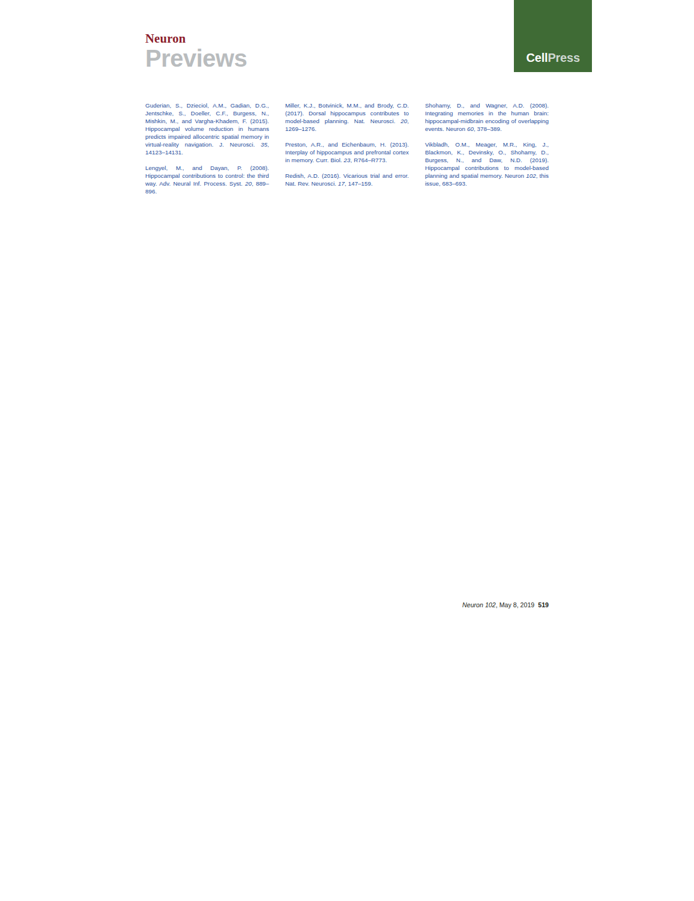CellPress
Neuron
Previews
Guderian, S., Dzieciol, A.M., Gadian, D.G., Jentschke, S., Doeller, C.F., Burgess, N., Mishkin, M., and Vargha-Khadem, F. (2015). Hippocampal volume reduction in humans predicts impaired allocentric spatial memory in virtual-reality navigation. J. Neurosci. 35, 14123–14131.
Lengyel, M., and Dayan, P. (2008). Hippocampal contributions to control: the third way. Adv. Neural Inf. Process. Syst. 20, 889–896.
Miller, K.J., Botvinick, M.M., and Brody, C.D. (2017). Dorsal hippocampus contributes to model-based planning. Nat. Neurosci. 20, 1269–1276.
Preston, A.R., and Eichenbaum, H. (2013). Interplay of hippocampus and prefrontal cortex in memory. Curr. Biol. 23, R764–R773.
Redish, A.D. (2016). Vicarious trial and error. Nat. Rev. Neurosci. 17, 147–159.
Shohamy, D., and Wagner, A.D. (2008). Integrating memories in the human brain: hippocampal-midbrain encoding of overlapping events. Neuron 60, 378–389.
Vikbladh, O.M., Meager, M.R., King, J., Blackmon, K., Devinsky, O., Shohamy, D., Burgess, N., and Daw, N.D. (2019). Hippocampal contributions to model-based planning and spatial memory. Neuron 102, this issue, 683–693.
Neuron 102, May 8, 2019 519